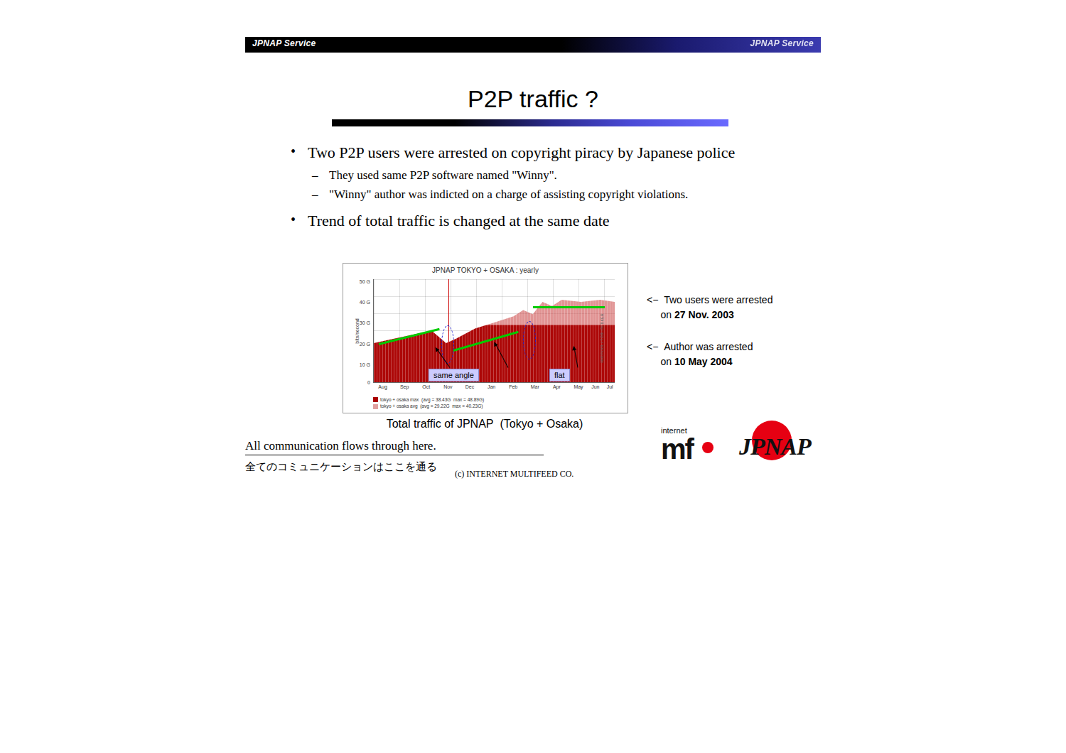JPNAP Service
JPNAP Service
P2P traffic ?
Two P2P users were arrested on copyright piracy by Japanese police
They used same P2P software named "Winny".
"Winny" author was indicted on a charge of assisting copyright violations.
Trend of total traffic is changed at the same date
JPNAP TOKYO + OSAKA : yearly
50 G 40 G 30 G 20 G 10 G 0
bits/second
Aug Sep Oct Nov Dec Jan Feb Mar Apr May Jun Jul
tokyo + osaka max (avg = 38.43G max = 48.89G)
tokyo + osaka avg (avg = 29.22G max = 40.23G)
RRDTOOL / TOBI OETIKER
same angle
flat
<− Two users were arrested
on 27 Nov. 2003
<− Author was arrested
on 10 May 2004
Total traffic of JPNAP (Tokyo + Osaka)
All communication flows through here.
全てのコミュニケーションはここを通る
(c) INTERNET MULTIFEED CO.
internet
mf
JPNAP